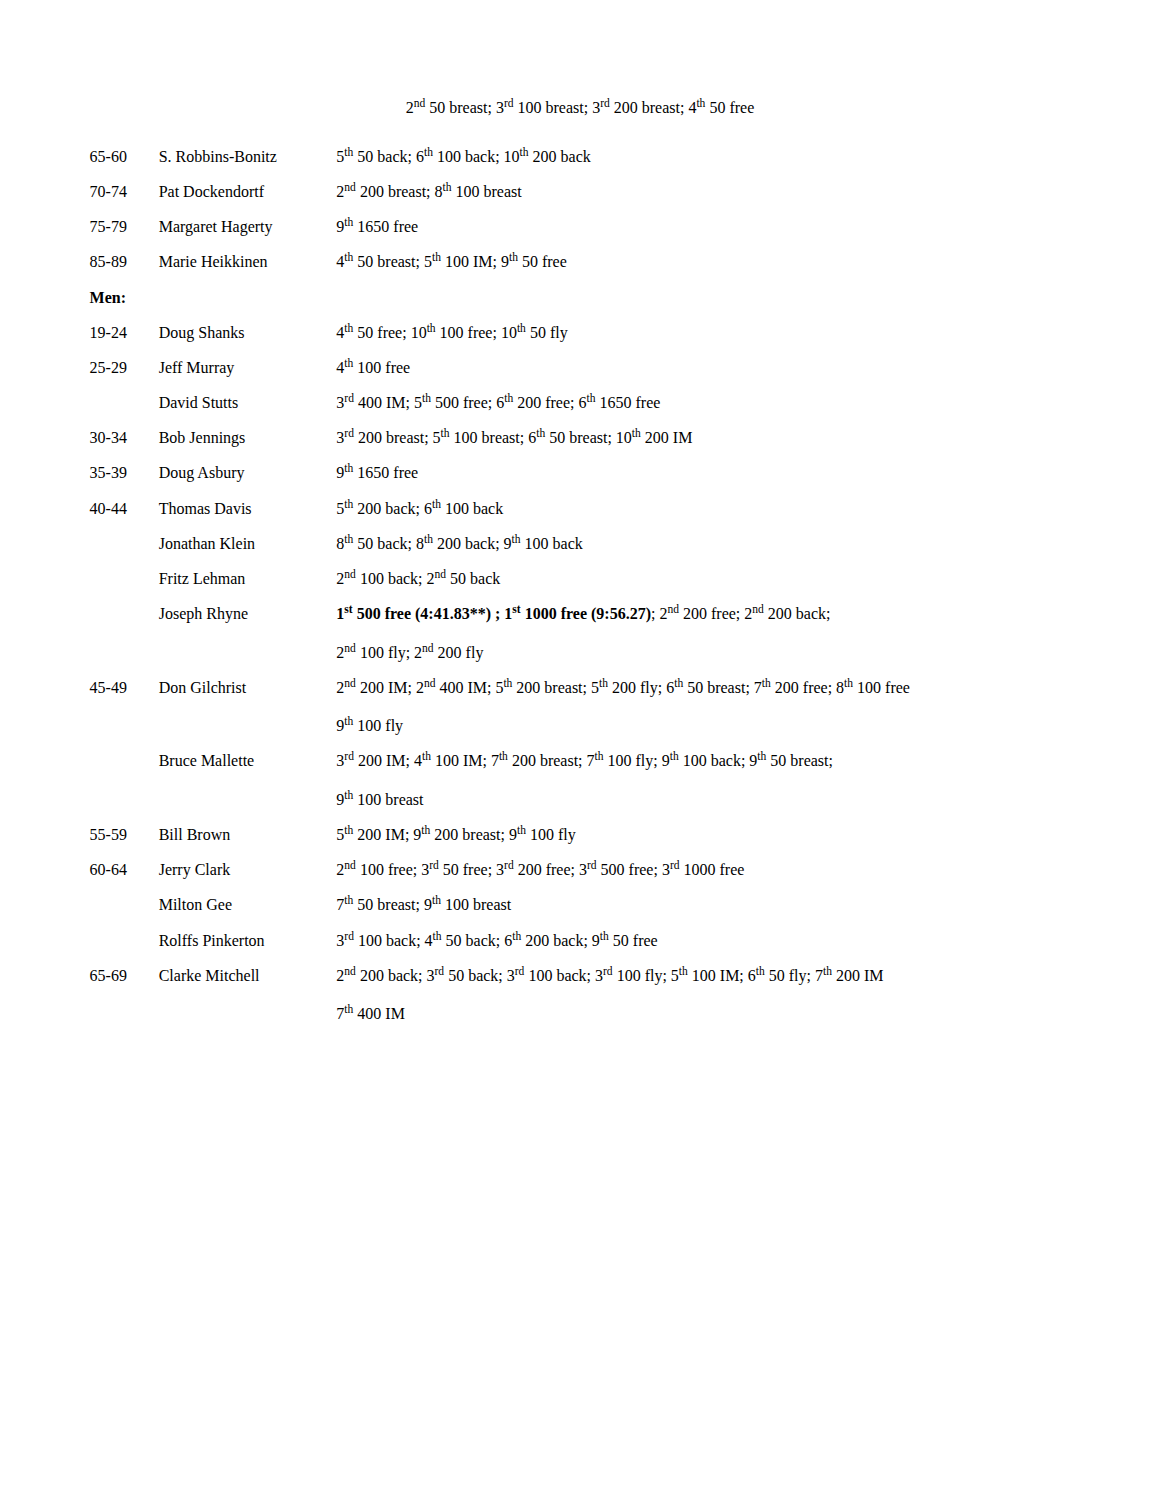2nd 50 breast; 3rd 100 breast; 3rd 200 breast; 4th 50 free
| 65-60 | S. Robbins-Bonitz | 5 th 50 back; 6 th 100 back; 10 th 200 back |
| 70-74 | Pat Dockendortf | 2 nd 200 breast; 8 th 100 breast |
| 75-79 | Margaret Hagerty | 9 th 1650 free |
| 85-89 | Marie Heikkinen | 4 th 50 breast; 5 th 100 IM; 9 th 50 free |
| Men: | | |
| 19-24 | Doug Shanks | 4 th 50 free; 10 th 100 free; 10 th 50 fly |
| 25-29 | Jeff Murray | 4 th 100 free |
| | David Stutts | 3 rd 400 IM; 5 th 500 free; 6 th 200 free; 6 th 1650 free |
| 30-34 | Bob Jennings | 3 rd 200 breast; 5 th 100 breast; 6 th 50 breast; 10 th 200 IM |
| 35-39 | Doug Asbury | 9 th 1650 free |
| 40-44 | Thomas Davis | 5 th 200 back; 6 th 100 back |
| | Jonathan Klein | 8 th 50 back; 8 th 200 back; 9 th 100 back |
| | Fritz Lehman | 2 nd 100 back; 2 nd 50 back |
| | Joseph Rhyne | 1 st 500 free (4:41.83**) ; 1 st 1000 free (9:56.27) ; 2 nd 200 free; 2 nd 200 back; 2 nd 100 fly; 2 nd 200 fly |
| 45-49 | Don Gilchrist | 2 nd 200 IM; 2 nd 400 IM; 5 th 200 breast; 5 th 200 fly; 6 th 50 breast; 7 th 200 free; 8 th 100 free 9 th 100 fly |
| | Bruce Mallette | 3 rd 200 IM; 4 th 100 IM; 7 th 200 breast; 7 th 100 fly; 9 th 100 back; 9 th 50 breast; 9 th 100 breast |
| 55-59 | Bill Brown | 5 th 200 IM; 9 th 200 breast; 9 th 100 fly |
| 60-64 | Jerry Clark | 2 nd 100 free; 3 rd 50 free; 3 rd 200 free; 3 rd 500 free; 3 rd 1000 free |
| | Milton Gee | 7 th 50 breast; 9 th 100 breast |
| | Rolffs Pinkerton | 3 rd 100 back; 4 th 50 back; 6 th 200 back; 9 th 50 free |
| 65-69 | Clarke Mitchell | 2 nd 200 back; 3 rd 50 back; 3 rd 100 back; 3 rd 100 fly; 5 th 100 IM; 6 th 50 fly; 7 th 200 IM 7 th 400 IM |